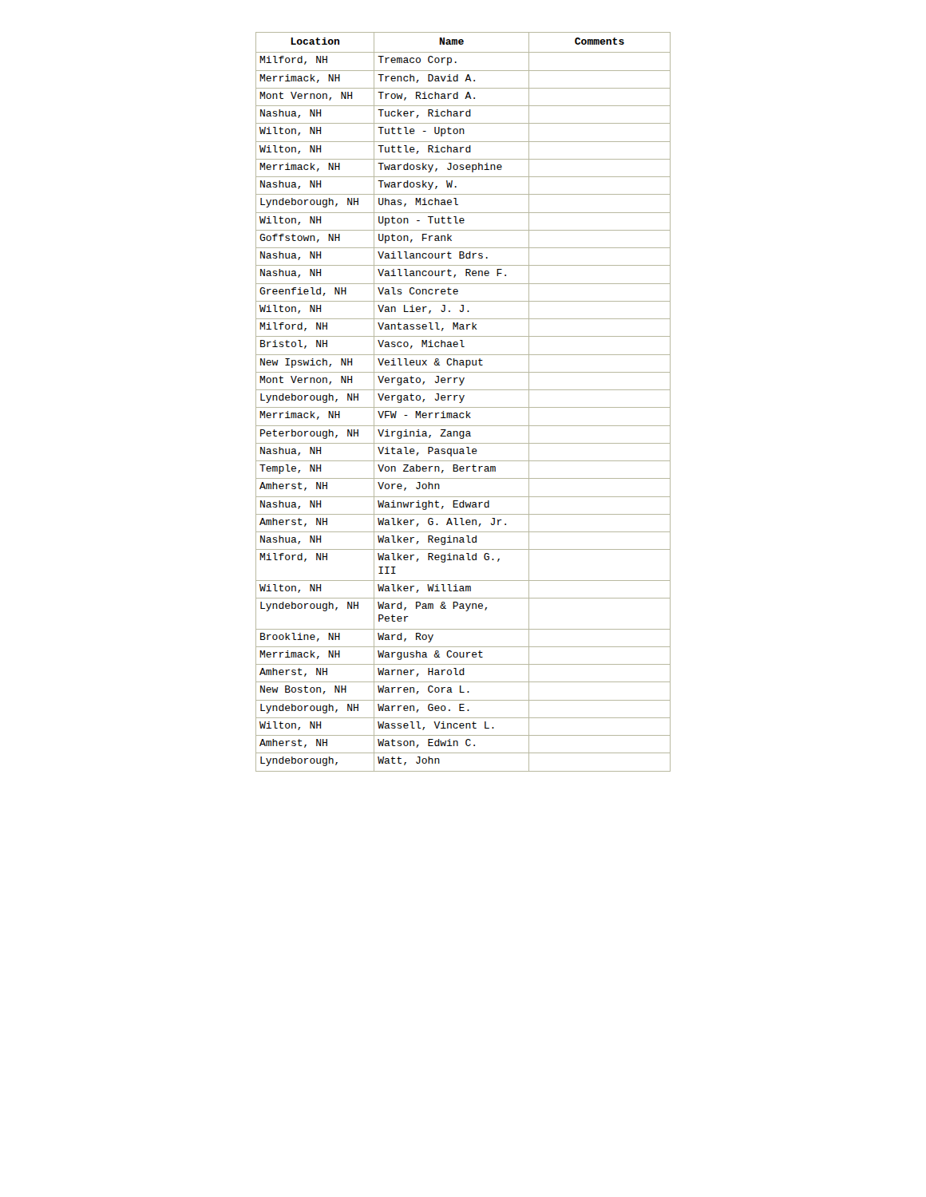Directory of locations and names
| Location | Name | Comments |
| --- | --- | --- |
| Milford, NH | Tremaco Corp. | |
| Merrimack, NH | Trench, David A. | |
| Mont Vernon, NH | Trow, Richard A. | |
| Nashua, NH | Tucker, Richard | |
| Wilton, NH | Tuttle - Upton | |
| Wilton, NH | Tuttle, Richard | |
| Merrimack, NH | Twardosky, Josephine | |
| Nashua, NH | Twardosky, W. | |
| Lyndeborough, NH | Uhas, Michael | |
| Wilton, NH | Upton - Tuttle | |
| Goffstown, NH | Upton, Frank | |
| Nashua, NH | Vaillancourt Bdrs. | |
| Nashua, NH | Vaillancourt, Rene F. | |
| Greenfield, NH | Vals Concrete | |
| Wilton, NH | Van Lier, J. J. | |
| Milford, NH | Vantassell, Mark | |
| Bristol, NH | Vasco, Michael | |
| New Ipswich, NH | Veilleux & Chaput | |
| Mont Vernon, NH | Vergato, Jerry | |
| Lyndeborough, NH | Vergato, Jerry | |
| Merrimack, NH | VFW - Merrimack | |
| Peterborough, NH | Virginia, Zanga | |
| Nashua, NH | Vitale, Pasquale | |
| Temple, NH | Von Zabern, Bertram | |
| Amherst, NH | Vore, John | |
| Nashua, NH | Wainwright, Edward | |
| Amherst, NH | Walker, G. Allen, Jr. | |
| Nashua, NH | Walker, Reginald | |
| Milford, NH | Walker, Reginald G., III | |
| Wilton, NH | Walker, William | |
| Lyndeborough, NH | Ward, Pam & Payne, Peter | |
| Brookline, NH | Ward, Roy | |
| Merrimack, NH | Wargusha & Couret | |
| Amherst, NH | Warner, Harold | |
| New Boston, NH | Warren, Cora L. | |
| Lyndeborough, NH | Warren, Geo. E. | |
| Wilton, NH | Wassell, Vincent L. | |
| Amherst, NH | Watson, Edwin C. | |
| Lyndeborough, | Watt, John | |